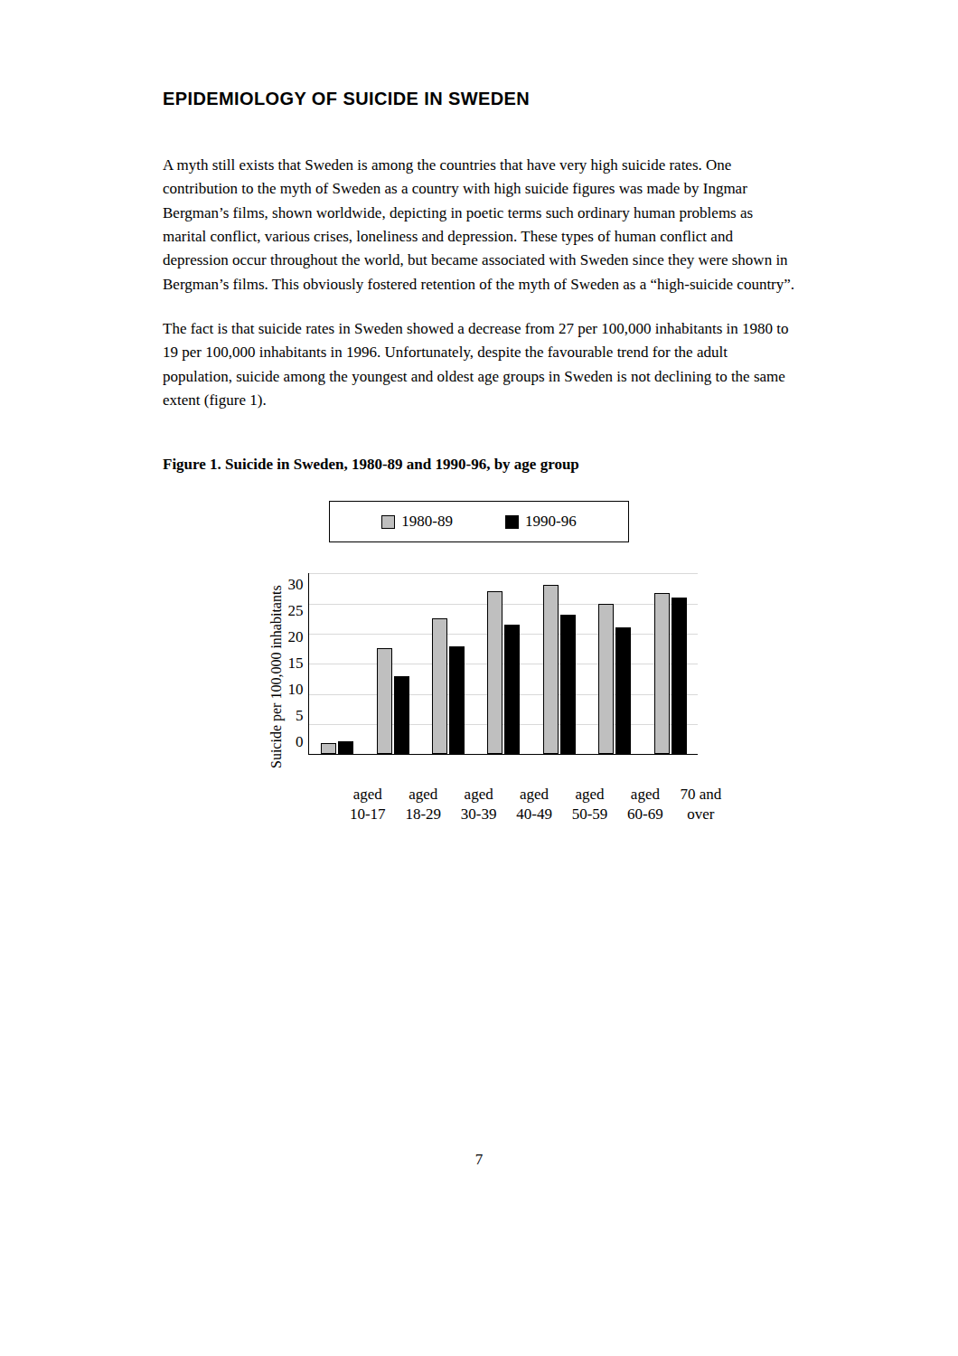EPIDEMIOLOGY OF SUICIDE IN SWEDEN
A myth still exists that Sweden is among the countries that have very high suicide rates. One contribution to the myth of Sweden as a country with high suicide figures was made by Ingmar Bergman’s films, shown worldwide, depicting in poetic terms such ordinary human problems as marital conflict, various crises, loneliness and depression. These types of human conflict and depression occur throughout the world, but became associated with Sweden since they were shown in Bergman’s films. This obviously fostered retention of the myth of Sweden as a “high-suicide country”.
The fact is that suicide rates in Sweden showed a decrease from 27 per 100,000 inhabitants in 1980 to 19 per 100,000 inhabitants in 1996. Unfortunately, despite the favourable trend for the adult population, suicide among the youngest and oldest age groups in Sweden is not declining to the same extent (figure 1).
Figure 1. Suicide in Sweden, 1980-89 and 1990-96, by age group
1980-89 1990-96
Suicide per 100,000 inhabitants
30 25 20 15 10 5 0
Suicide per 100,000 inhabitants
30
aged
10-17
aged
18-29
aged
30-39
aged
40-49
aged
50-59
aged
60-69
70 and
over
7